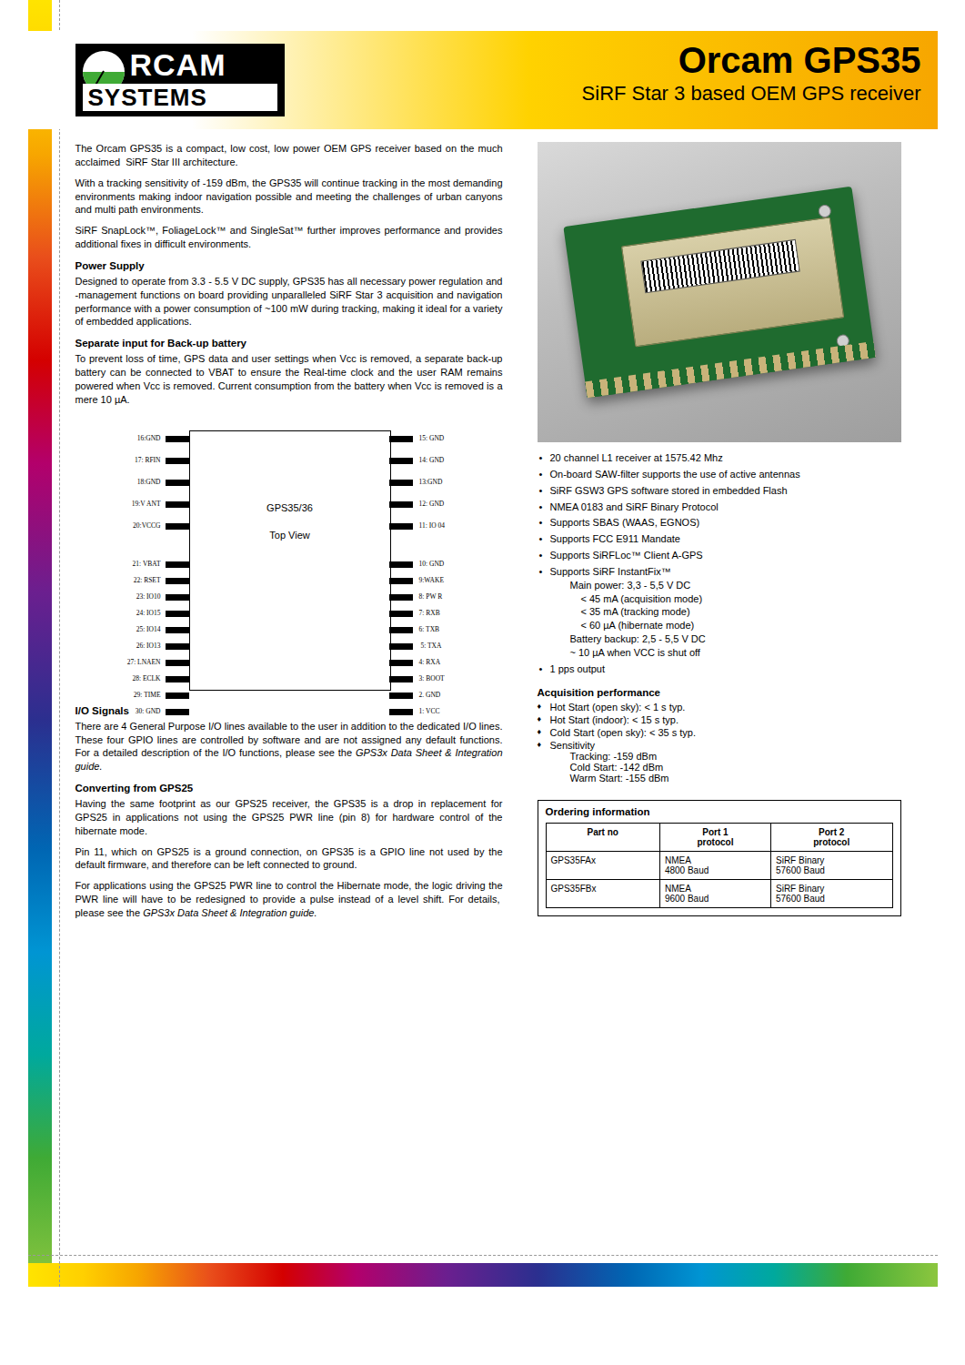RCAM
SYSTEMS
Orcam GPS35
SiRF Star 3 based OEM GPS receiver
The Orcam GPS35 is a compact, low cost, low power OEM GPS receiver based on the much acclaimed SiRF Star III architecture.
With a tracking sensitivity of -159 dBm, the GPS35 will continue tracking in the most demanding environments making indoor navigation possible and meeting the challenges of urban canyons and multi path environments.
SiRF SnapLock™, FoliageLock™ and SingleSat™ further improves performance and provides additional fixes in difficult environments.
Power Supply
Designed to operate from 3.3 - 5.5 V DC supply, GPS35 has all necessary power regulation and -management functions on board providing unparalleled SiRF Star 3 acquisition and navigation performance with a power consumption of ~100 mW during tracking, making it ideal for a variety of embedded applications.
Separate input for Back-up battery
To prevent loss of time, GPS data and user settings when Vcc is removed, a separate back-up battery can be connected to VBAT to ensure the Real-time clock and the user RAM remains powered when Vcc is removed. Current consumption from the battery when Vcc is removed is a mere 10 µA.
GPS35/36
Top View
16:GND
17: RFIN
18:GND
19:V ANT
20:VCCG
21: VBAT
22: RSET
23: IO10
24: IO15
25: IO14
26: IO13
27: LNAEN
28: ECLK
29: TIME
30: GND
15: GND
14: GND
13:GND
12: GND
11: IO 04
10: GND
9:WAKE
8: PW R
7: RXB
6: TXB
5: TXA
4: RXA
3: BOOT
2. GND
1: VCC
I/O Signals
There are 4 General Purpose I/O lines available to the user in addition to the dedicated I/O lines. These four GPIO lines are controlled by software and are not assigned any default functions. For a detailed description of the I/O functions, please see the GPS3x Data Sheet & Integration guide.
Converting from GPS25
Having the same footprint as our GPS25 receiver, the GPS35 is a drop in replacement for GPS25 in applications not using the GPS25 PWR line (pin 8) for hardware control of the hibernate mode.
Pin 11, which on GPS25 is a ground connection, on GPS35 is a GPIO line not used by the default firmware, and therefore can be left connected to ground.
For applications using the GPS25 PWR line to control the Hibernate mode, the logic driving the PWR line will have to be redesigned to provide a pulse instead of a level shift. For details, please see the GPS3x Data Sheet & Integration guide.
20 channel L1 receiver at 1575.42 Mhz
On-board SAW-filter supports the use of active antennas
SiRF GSW3 GPS software stored in embedded Flash
NMEA 0183 and SiRF Binary Protocol
Supports SBAS (WAAS, EGNOS)
Supports FCC E911 Mandate
Supports SiRFLoc™ Client A-GPS
Supports SiRF InstantFix™
Main power: 3,3 - 5,5 V DC
< 45 mA (acquisition mode)
< 35 mA (tracking mode)
< 60 µA (hibernate mode)
Battery backup: 2,5 - 5,5 V DC
~ 10 µA when VCC is shut off
1 pps output
Acquisition performance
Hot Start (open sky): < 1 s typ.
Hot Start (indoor): < 15 s typ.
Cold Start (open sky): < 35 s typ.
Sensitivity
Tracking: -159 dBm
Cold Start: -142 dBm
Warm Start: -155 dBm
Ordering information
| Part no | Port 1 protocol | Port 2 protocol |
| --- | --- | --- |
| GPS35FAx | NMEA 4800 Baud | SiRF Binary 57600 Baud |
| GPS35FBx | NMEA 9600 Baud | SiRF Binary 57600 Baud |